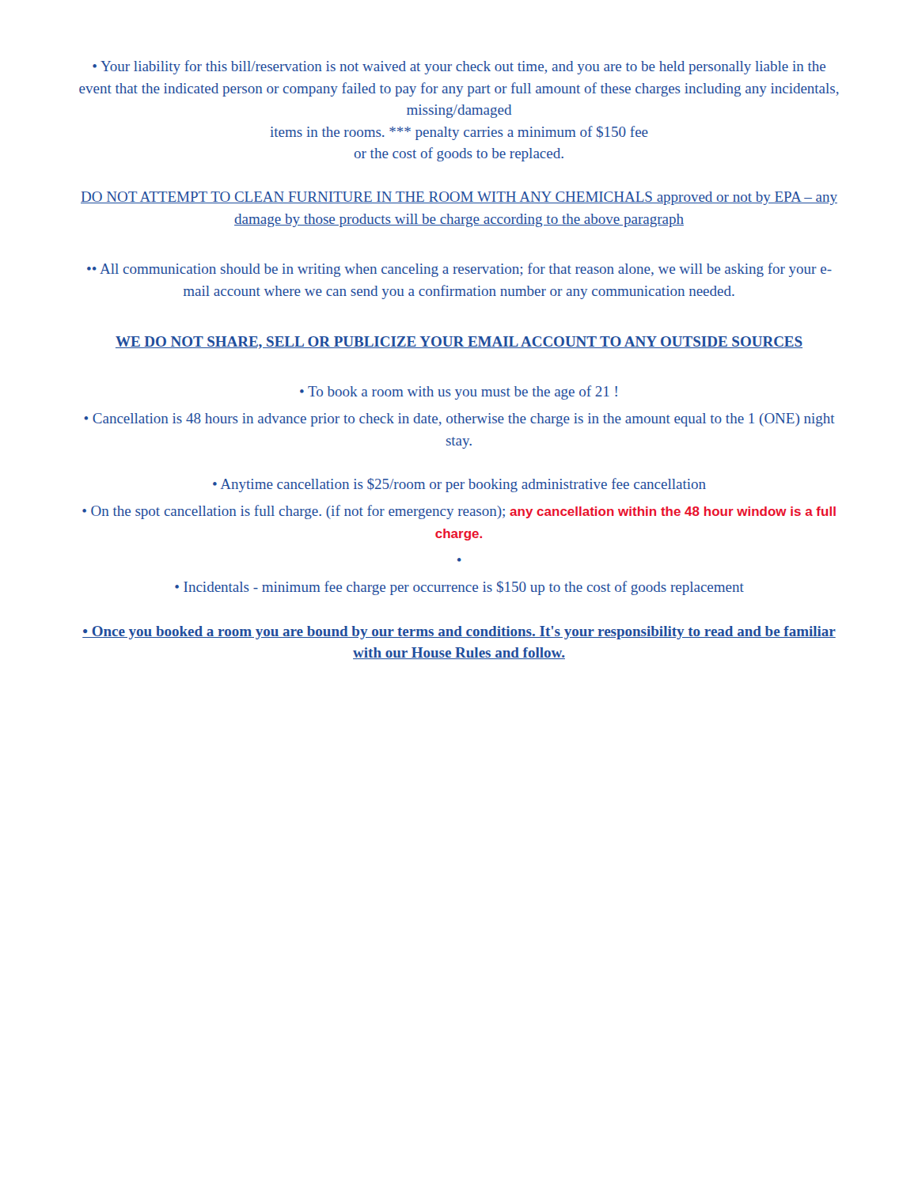• Your liability for this bill/reservation is not waived at your check out time, and you are to be held personally liable in the event that the indicated person or company failed to pay for any part or full amount of these charges including any incidentals, missing/damaged
items in the rooms. *** penalty carries a minimum of $150 fee
or the cost of goods to be replaced.
DO NOT ATTEMPT TO CLEAN FURNITURE IN THE ROOM WITH ANY CHEMICHALS approved or not by EPA – any damage by those products will be charge according to the above paragraph
•• All communication should be in writing when canceling a reservation; for that reason alone, we will be asking for your e-mail account where we can send you a confirmation number or any communication needed.
WE DO NOT SHARE, SELL OR PUBLICIZE YOUR EMAIL ACCOUNT TO ANY OUTSIDE SOURCES
• To book a room with us you must be the age of 21 !
• Cancellation is 48 hours in advance prior to check in date, otherwise the charge is in the amount equal to the 1 (ONE) night stay.
• Anytime cancellation is $25/room or per booking administrative fee cancellation
• On the spot cancellation is full charge. (if not for emergency reason); any cancellation within the 48 hour window is a full charge.
•
• Incidentals - minimum fee charge per occurrence is $150 up to the cost of goods replacement
• Once you booked a room you are bound by our terms and conditions. It's your responsibility to read and be familiar with our House Rules and follow.